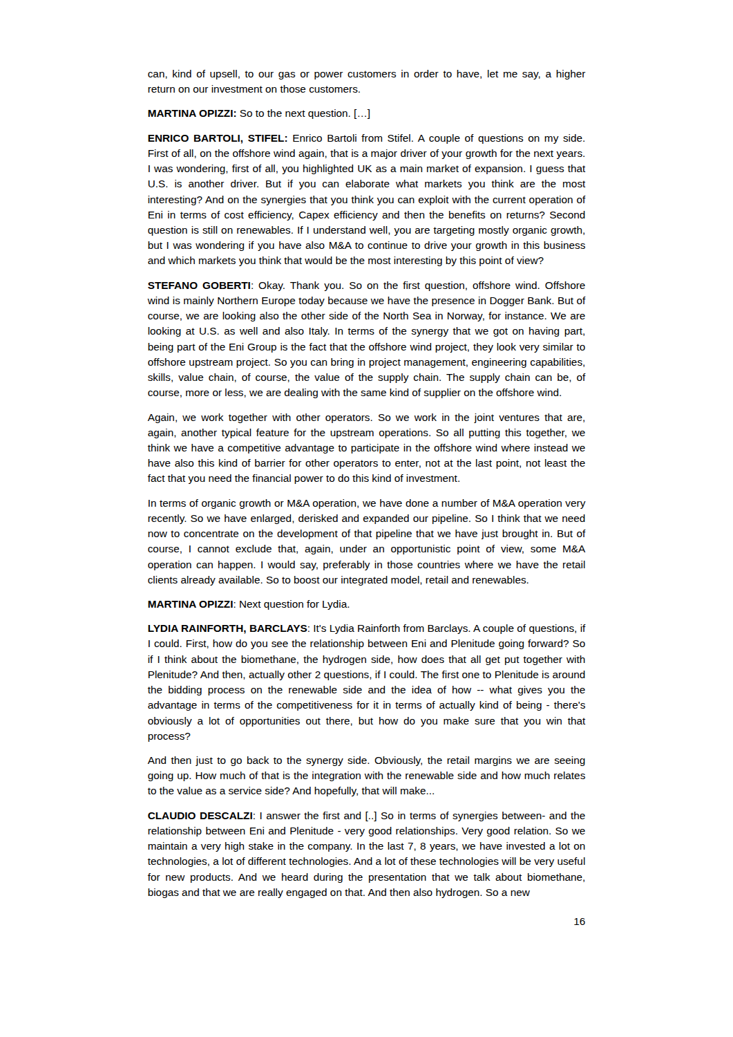can, kind of upsell, to our gas or power customers in order to have, let me say, a higher return on our investment on those customers.
MARTINA OPIZZI: So to the next question. […]
ENRICO BARTOLI, STIFEL: Enrico Bartoli from Stifel. A couple of questions on my side. First of all, on the offshore wind again, that is a major driver of your growth for the next years. I was wondering, first of all, you highlighted UK as a main market of expansion. I guess that U.S. is another driver. But if you can elaborate what markets you think are the most interesting? And on the synergies that you think you can exploit with the current operation of Eni in terms of cost efficiency, Capex efficiency and then the benefits on returns? Second question is still on renewables. If I understand well, you are targeting mostly organic growth, but I was wondering if you have also M&A to continue to drive your growth in this business and which markets you think that would be the most interesting by this point of view?
STEFANO GOBERTI: Okay. Thank you. So on the first question, offshore wind. Offshore wind is mainly Northern Europe today because we have the presence in Dogger Bank. But of course, we are looking also the other side of the North Sea in Norway, for instance. We are looking at U.S. as well and also Italy. In terms of the synergy that we got on having part, being part of the Eni Group is the fact that the offshore wind project, they look very similar to offshore upstream project. So you can bring in project management, engineering capabilities, skills, value chain, of course, the value of the supply chain. The supply chain can be, of course, more or less, we are dealing with the same kind of supplier on the offshore wind.
Again, we work together with other operators. So we work in the joint ventures that are, again, another typical feature for the upstream operations. So all putting this together, we think we have a competitive advantage to participate in the offshore wind where instead we have also this kind of barrier for other operators to enter, not at the last point, not least the fact that you need the financial power to do this kind of investment.
In terms of organic growth or M&A operation, we have done a number of M&A operation very recently. So we have enlarged, derisked and expanded our pipeline. So I think that we need now to concentrate on the development of that pipeline that we have just brought in. But of course, I cannot exclude that, again, under an opportunistic point of view, some M&A operation can happen. I would say, preferably in those countries where we have the retail clients already available. So to boost our integrated model, retail and renewables.
MARTINA OPIZZI: Next question for Lydia.
LYDIA RAINFORTH, BARCLAYS: It's Lydia Rainforth from Barclays. A couple of questions, if I could. First, how do you see the relationship between Eni and Plenitude going forward? So if I think about the biomethane, the hydrogen side, how does that all get put together with Plenitude? And then, actually other 2 questions, if I could. The first one to Plenitude is around the bidding process on the renewable side and the idea of how -- what gives you the advantage in terms of the competitiveness for it in terms of actually kind of being - there's obviously a lot of opportunities out there, but how do you make sure that you win that process?
And then just to go back to the synergy side. Obviously, the retail margins we are seeing going up. How much of that is the integration with the renewable side and how much relates to the value as a service side? And hopefully, that will make...
CLAUDIO DESCALZI: I answer the first and [..] So in terms of synergies between- and the relationship between Eni and Plenitude - very good relationships. Very good relation. So we maintain a very high stake in the company. In the last 7, 8 years, we have invested a lot on technologies, a lot of different technologies. And a lot of these technologies will be very useful for new products. And we heard during the presentation that we talk about biomethane, biogas and that we are really engaged on that. And then also hydrogen. So a new
16